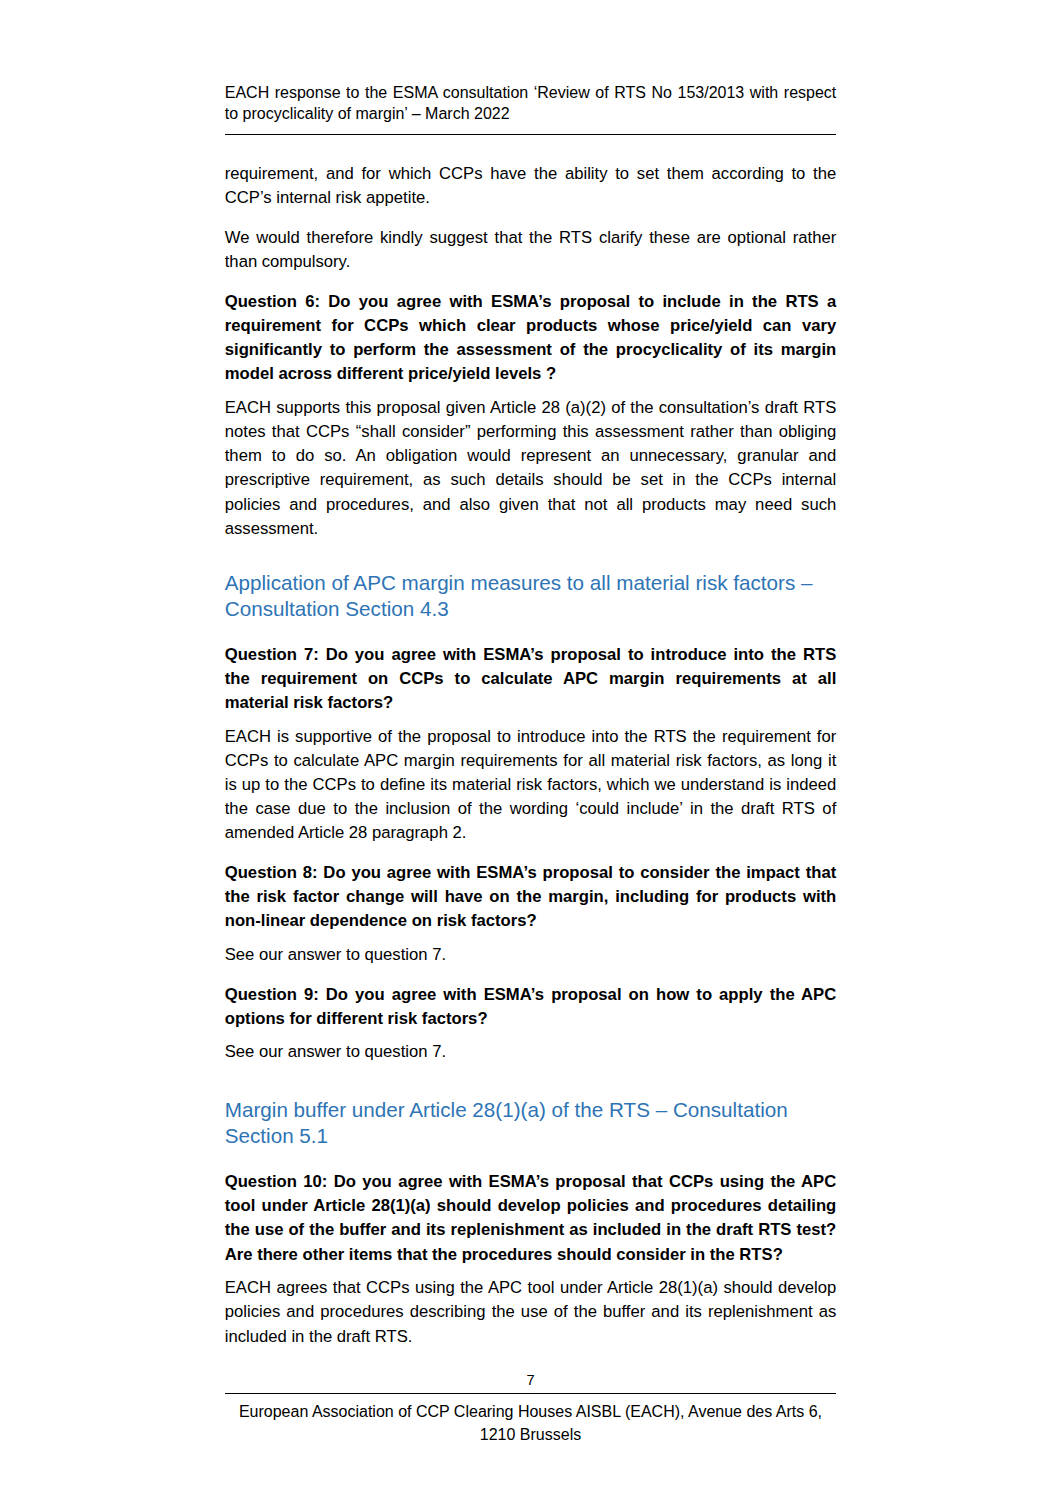EACH response to the ESMA consultation ‘Review of RTS No 153/2013 with respect to procyclicality of margin’ – March 2022
requirement, and for which CCPs have the ability to set them according to the CCP’s internal risk appetite.
We would therefore kindly suggest that the RTS clarify these are optional rather than compulsory.
Question 6: Do you agree with ESMA’s proposal to include in the RTS a requirement for CCPs which clear products whose price/yield can vary significantly to perform the assessment of the procyclicality of its margin model across different price/yield levels ?
EACH supports this proposal given Article 28 (a)(2) of the consultation’s draft RTS notes that CCPs “shall consider” performing this assessment rather than obliging them to do so. An obligation would represent an unnecessary, granular and prescriptive requirement, as such details should be set in the CCPs internal policies and procedures, and also given that not all products may need such assessment.
Application of APC margin measures to all material risk factors – Consultation Section 4.3
Question 7: Do you agree with ESMA’s proposal to introduce into the RTS the requirement on CCPs to calculate APC margin requirements at all material risk factors?
EACH is supportive of the proposal to introduce into the RTS the requirement for CCPs to calculate APC margin requirements for all material risk factors, as long it is up to the CCPs to define its material risk factors, which we understand is indeed the case due to the inclusion of the wording ‘could include’ in the draft RTS of amended Article 28 paragraph 2.
Question 8: Do you agree with ESMA’s proposal to consider the impact that the risk factor change will have on the margin, including for products with non-linear dependence on risk factors?
See our answer to question 7.
Question 9: Do you agree with ESMA’s proposal on how to apply the APC options for different risk factors?
See our answer to question 7.
Margin buffer under Article 28(1)(a) of the RTS – Consultation Section 5.1
Question 10: Do you agree with ESMA’s proposal that CCPs using the APC tool under Article 28(1)(a) should develop policies and procedures detailing the use of the buffer and its replenishment as included in the draft RTS test? Are there other items that the procedures should consider in the RTS?
EACH agrees that CCPs using the APC tool under Article 28(1)(a) should develop policies and procedures describing the use of the buffer and its replenishment as included in the draft RTS.
7
European Association of CCP Clearing Houses AISBL (EACH), Avenue des Arts 6, 1210 Brussels